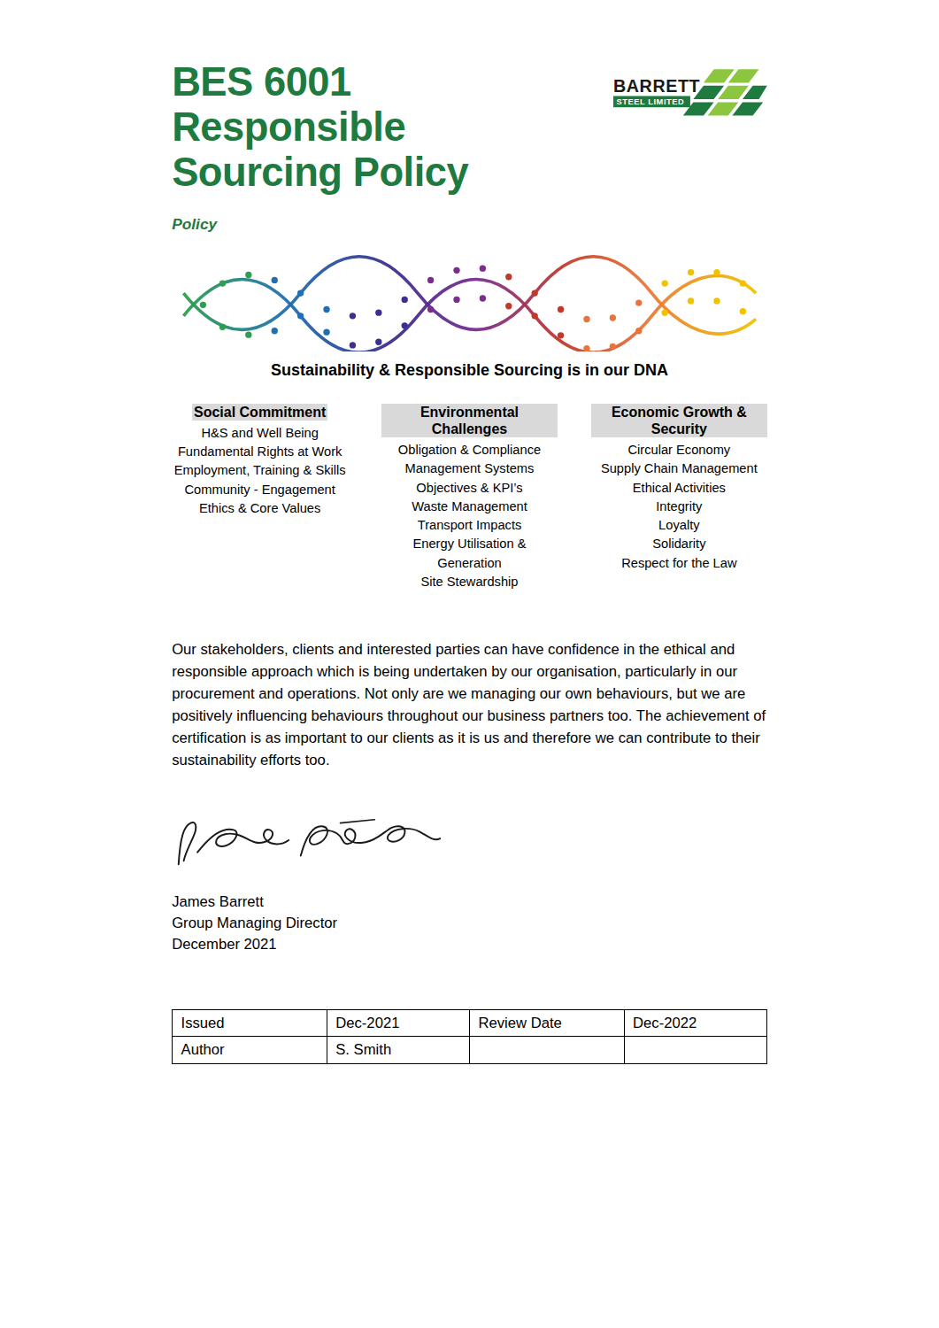BES 6001 Responsible Sourcing Policy
BARRETT STEEL LIMITED
Policy
Sustainability & Responsible Sourcing is in our DNA
Social Commitment
H&S and Well Being
Fundamental Rights at Work
Employment, Training & Skills
Community - Engagement
Ethics & Core Values
Environmental Challenges
Obligation & Compliance
Management Systems
Objectives & KPI’s
Waste Management
Transport Impacts
Energy Utilisation & Generation
Site Stewardship
Economic Growth & Security
Circular Economy
Supply Chain Management
Ethical Activities
Integrity
Loyalty
Solidarity
Respect for the Law
Our stakeholders, clients and interested parties can have confidence in the ethical and responsible approach which is being undertaken by our organisation, particularly in our procurement and operations. Not only are we managing our own behaviours, but we are positively influencing behaviours throughout our business partners too. The achievement of certification is as important to our clients as it is us and therefore we can contribute to their sustainability efforts too.
James Barrett
Group Managing Director
December 2021
| Issued | Dec-2021 | Review Date | Dec-2022 |
| Author | S. Smith | | |